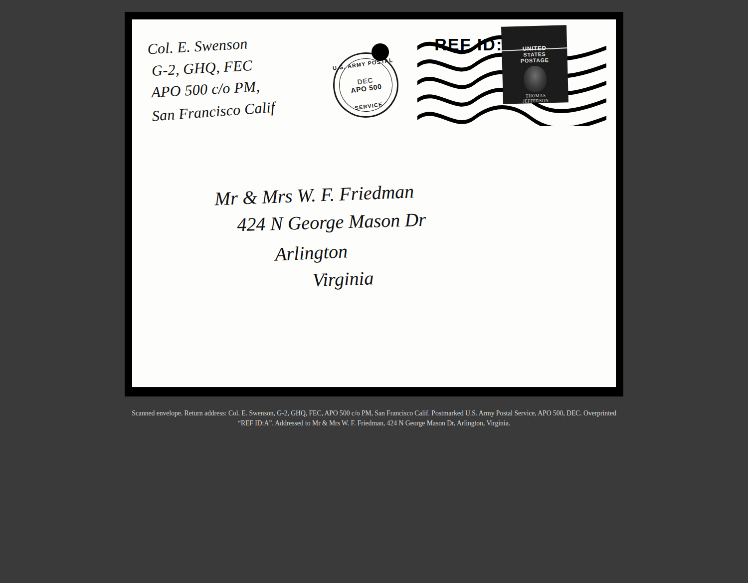Col. E. Swenson G-2, GHQ, FEC APO 500 c/o PM, San Francisco Calif
U.S. Army Postal
DEC
APO 500
Service
REF ID:A
UNITED
STATES
POSTAGE
THOMAS JEFFERSON
3 CENTS 3
Mr & Mrs W. F. Friedman 424 N George Mason Dr Arlington Virginia
Scanned envelope. Return address: Col. E. Swenson, G-2, GHQ, FEC, APO 500 c/o PM, San Francisco Calif. Postmarked U.S. Army Postal Service, APO 500, DEC. Overprinted “REF ID:A”. Addressed to Mr & Mrs W. F. Friedman, 424 N George Mason Dr, Arlington, Virginia.